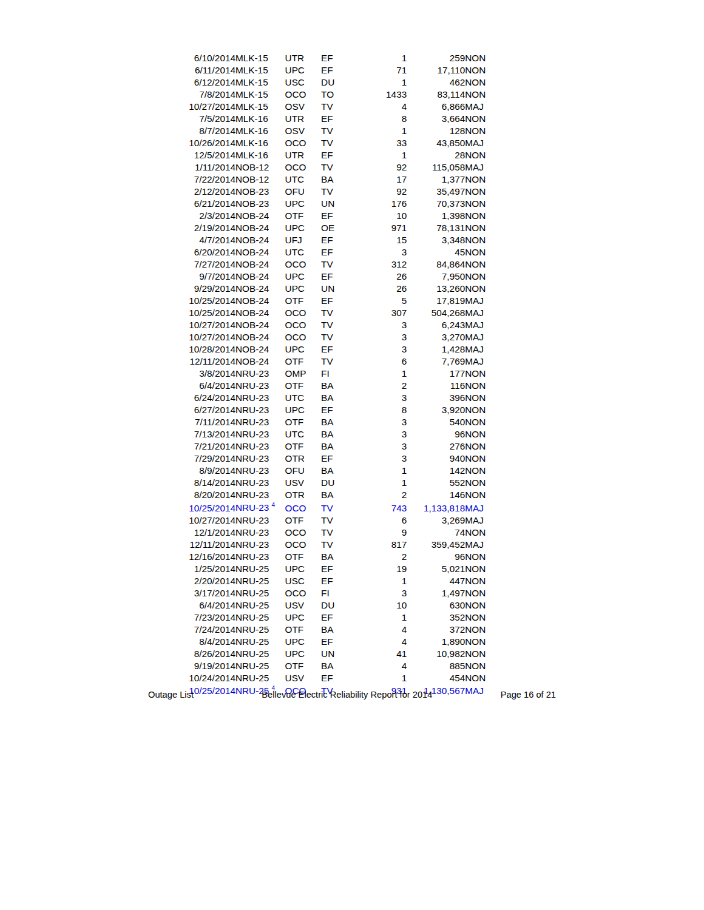| 6/10/2014 | MLK-15 | UTR | EF | 1 | 259 | NON |
| 6/11/2014 | MLK-15 | UPC | EF | 71 | 17,110 | NON |
| 6/12/2014 | MLK-15 | USC | DU | 1 | 462 | NON |
| 7/8/2014 | MLK-15 | OCO | TO | 1433 | 83,114 | NON |
| 10/27/2014 | MLK-15 | OSV | TV | 4 | 6,866 | MAJ |
| 7/5/2014 | MLK-16 | UTR | EF | 8 | 3,664 | NON |
| 8/7/2014 | MLK-16 | OSV | TV | 1 | 128 | NON |
| 10/26/2014 | MLK-16 | OCO | TV | 33 | 43,850 | MAJ |
| 12/5/2014 | MLK-16 | UTR | EF | 1 | 28 | NON |
| 1/11/2014 | NOB-12 | OCO | TV | 92 | 115,058 | MAJ |
| 7/22/2014 | NOB-12 | UTC | BA | 17 | 1,377 | NON |
| 2/12/2014 | NOB-23 | OFU | TV | 92 | 35,497 | NON |
| 6/21/2014 | NOB-23 | UPC | UN | 176 | 70,373 | NON |
| 2/3/2014 | NOB-24 | OTF | EF | 10 | 1,398 | NON |
| 2/19/2014 | NOB-24 | UPC | OE | 971 | 78,131 | NON |
| 4/7/2014 | NOB-24 | UFJ | EF | 15 | 3,348 | NON |
| 6/20/2014 | NOB-24 | UTC | EF | 3 | 45 | NON |
| 7/27/2014 | NOB-24 | OCO | TV | 312 | 84,864 | NON |
| 9/7/2014 | NOB-24 | UPC | EF | 26 | 7,950 | NON |
| 9/29/2014 | NOB-24 | UPC | UN | 26 | 13,260 | NON |
| 10/25/2014 | NOB-24 | OTF | EF | 5 | 17,819 | MAJ |
| 10/25/2014 | NOB-24 | OCO | TV | 307 | 504,268 | MAJ |
| 10/27/2014 | NOB-24 | OCO | TV | 3 | 6,243 | MAJ |
| 10/27/2014 | NOB-24 | OCO | TV | 3 | 3,270 | MAJ |
| 10/28/2014 | NOB-24 | UPC | EF | 3 | 1,428 | MAJ |
| 12/11/2014 | NOB-24 | OTF | TV | 6 | 7,769 | MAJ |
| 3/8/2014 | NRU-23 | OMP | FI | 1 | 177 | NON |
| 6/4/2014 | NRU-23 | OTF | BA | 2 | 116 | NON |
| 6/24/2014 | NRU-23 | UTC | BA | 3 | 396 | NON |
| 6/27/2014 | NRU-23 | UPC | EF | 8 | 3,920 | NON |
| 7/11/2014 | NRU-23 | OTF | BA | 3 | 540 | NON |
| 7/13/2014 | NRU-23 | UTC | BA | 3 | 96 | NON |
| 7/21/2014 | NRU-23 | OTF | BA | 3 | 276 | NON |
| 7/29/2014 | NRU-23 | OTR | EF | 3 | 940 | NON |
| 8/9/2014 | NRU-23 | OFU | BA | 1 | 142 | NON |
| 8/14/2014 | NRU-23 | USV | DU | 1 | 552 | NON |
| 8/20/2014 | NRU-23 | OTR | BA | 2 | 146 | NON |
| 10/25/2014 | NRU-23 4 | OCO | TV | 743 | 1,133,818 | MAJ |
| 10/27/2014 | NRU-23 | OTF | TV | 6 | 3,269 | MAJ |
| 12/1/2014 | NRU-23 | OCO | TV | 9 | 74 | NON |
| 12/11/2014 | NRU-23 | OCO | TV | 817 | 359,452 | MAJ |
| 12/16/2014 | NRU-23 | OTF | BA | 2 | 96 | NON |
| 1/25/2014 | NRU-25 | UPC | EF | 19 | 5,021 | NON |
| 2/20/2014 | NRU-25 | USC | EF | 1 | 447 | NON |
| 3/17/2014 | NRU-25 | OCO | FI | 3 | 1,497 | NON |
| 6/4/2014 | NRU-25 | USV | DU | 10 | 630 | NON |
| 7/23/2014 | NRU-25 | UPC | EF | 1 | 352 | NON |
| 7/24/2014 | NRU-25 | OTF | BA | 4 | 372 | NON |
| 8/4/2014 | NRU-25 | UPC | EF | 4 | 1,890 | NON |
| 8/26/2014 | NRU-25 | UPC | UN | 41 | 10,982 | NON |
| 9/19/2014 | NRU-25 | OTF | BA | 4 | 885 | NON |
| 10/24/2014 | NRU-25 | USV | EF | 1 | 454 | NON |
| 10/25/2014 | NRU-25 4 | OCO | TV | 931 | 1,130,567 | MAJ |
Outage List
Bellevue Electric Reliability Report for 2014
Page 16 of 21